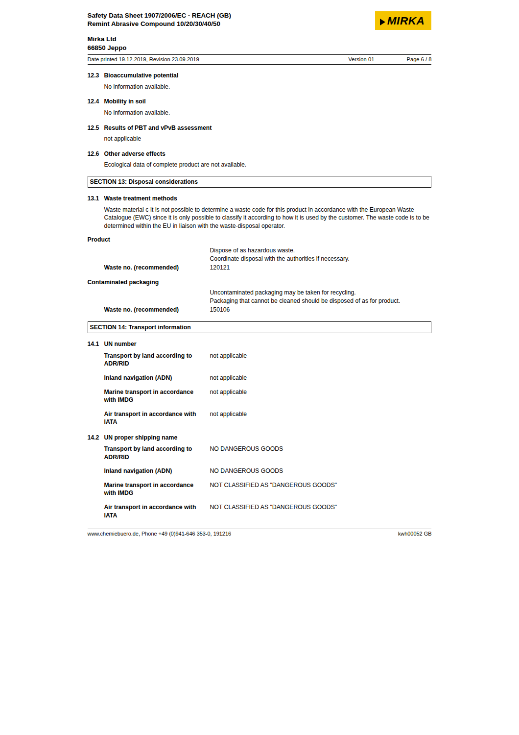Safety Data Sheet 1907/2006/EC - REACH (GB)
Remint Abrasive Compound 10/20/30/40/50
MIRKA
Mirka Ltd
66850 Jeppo
Date printed 19.12.2019, Revision 23.09.2019
Version 01
Page 6 / 8
12.3 Bioaccumulative potential
No information available.
12.4 Mobility in soil
No information available.
12.5 Results of PBT and vPvB assessment
not applicable
12.6 Other adverse effects
Ecological data of complete product are not available.
SECTION 13: Disposal considerations
13.1 Waste treatment methods
Waste material c It is not possible to determine a waste code for this product in accordance with the European Waste Catalogue (EWC) since it is only possible to classify it according to how it is used by the customer. The waste code is to be determined within the EU in liaison with the waste-disposal operator.
Product
| | Dispose of as hazardous waste. Coordinate disposal with the authorities if necessary. |
| Waste no. (recommended) | 120121 |
Contaminated packaging
| | Uncontaminated packaging may be taken for recycling. Packaging that cannot be cleaned should be disposed of as for product. |
| Waste no. (recommended) | 150106 |
SECTION 14: Transport information
14.1 UN number
| Transport by land according to ADR/RID | not applicable |
| Inland navigation (ADN) | not applicable |
| Marine transport in accordance with IMDG | not applicable |
| Air transport in accordance with IATA | not applicable |
14.2 UN proper shipping name
| Transport by land according to ADR/RID | NO DANGEROUS GOODS |
| Inland navigation (ADN) | NO DANGEROUS GOODS |
| Marine transport in accordance with IMDG | NOT CLASSIFIED AS "DANGEROUS GOODS" |
| Air transport in accordance with IATA | NOT CLASSIFIED AS "DANGEROUS GOODS" |
www.chemiebuero.de, Phone +49 (0)941-646 353-0, 191216
kwh00052 GB